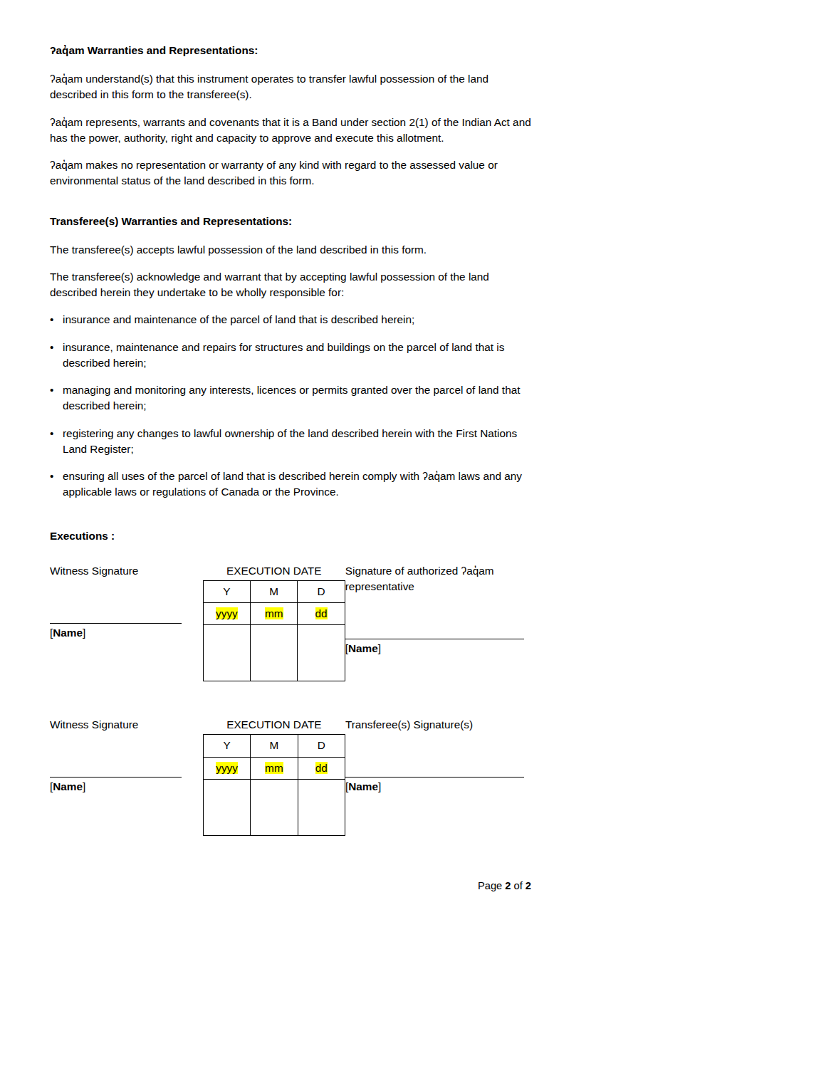ʔaq̓am Warranties and Representations:
ʔaq̓am understand(s) that this instrument operates to transfer lawful possession of the land described in this form to the transferee(s).
ʔaq̓am represents, warrants and covenants that it is a Band under section 2(1) of the Indian Act and has the power, authority, right and capacity to approve and execute this allotment.
ʔaq̓am makes no representation or warranty of any kind with regard to the assessed value or environmental status of the land described in this form.
Transferee(s) Warranties and Representations:
The transferee(s) accepts lawful possession of the land described in this form.
The transferee(s) acknowledge and warrant that by accepting lawful possession of the land described herein they undertake to be wholly responsible for:
insurance and maintenance of the parcel of land that is described herein;
insurance, maintenance and repairs for structures and buildings on the parcel of land that is described herein;
managing and monitoring any interests, licences or permits granted over the parcel of land that described herein;
registering any changes to lawful ownership of the land described herein with the First Nations Land Register;
ensuring all uses of the parcel of land that is described herein comply with ʔaq̓am laws and any applicable laws or regulations of Canada or the Province.
Executions :
| Witness Signature [ Name ] | EXECUTION DATE / Y / M / D / / --- / --- / --- / / yyyy / mm / dd / | Signature of authorized ʔaq̓am representative [ Name ] |
| Witness Signature [ Name ] | EXECUTION DATE / Y / M / D / / --- / --- / --- / / yyyy / mm / dd / | Transferee(s) Signature(s) [ Name ] |
Page 2 of 2